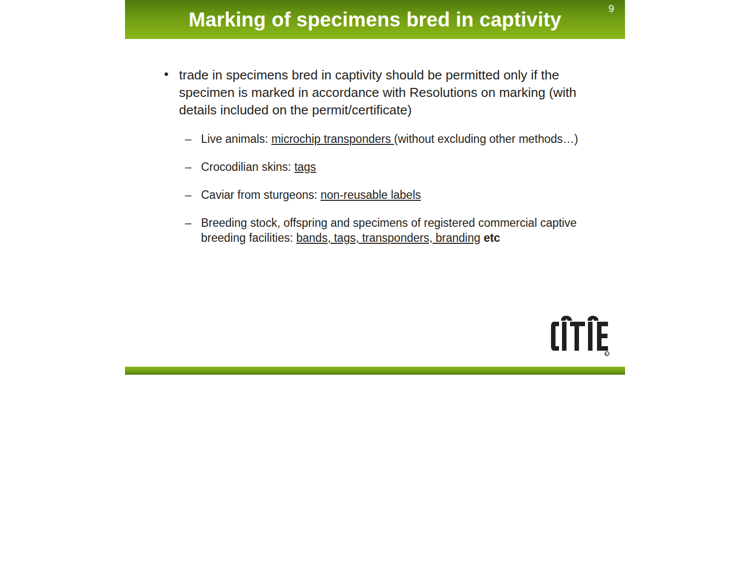Marking of specimens bred in captivity
9
trade in specimens bred in captivity should be permitted only if the specimen is marked in accordance with Resolutions on marking (with details included on the permit/certificate)
Live animals: microchip transponders (without excluding other methods…)
Crocodilian skins: tags
Caviar from sturgeons: non-reusable labels
Breeding stock, offspring and specimens of registered commercial captive breeding facilities: bands, tags, transponders, branding etc
R